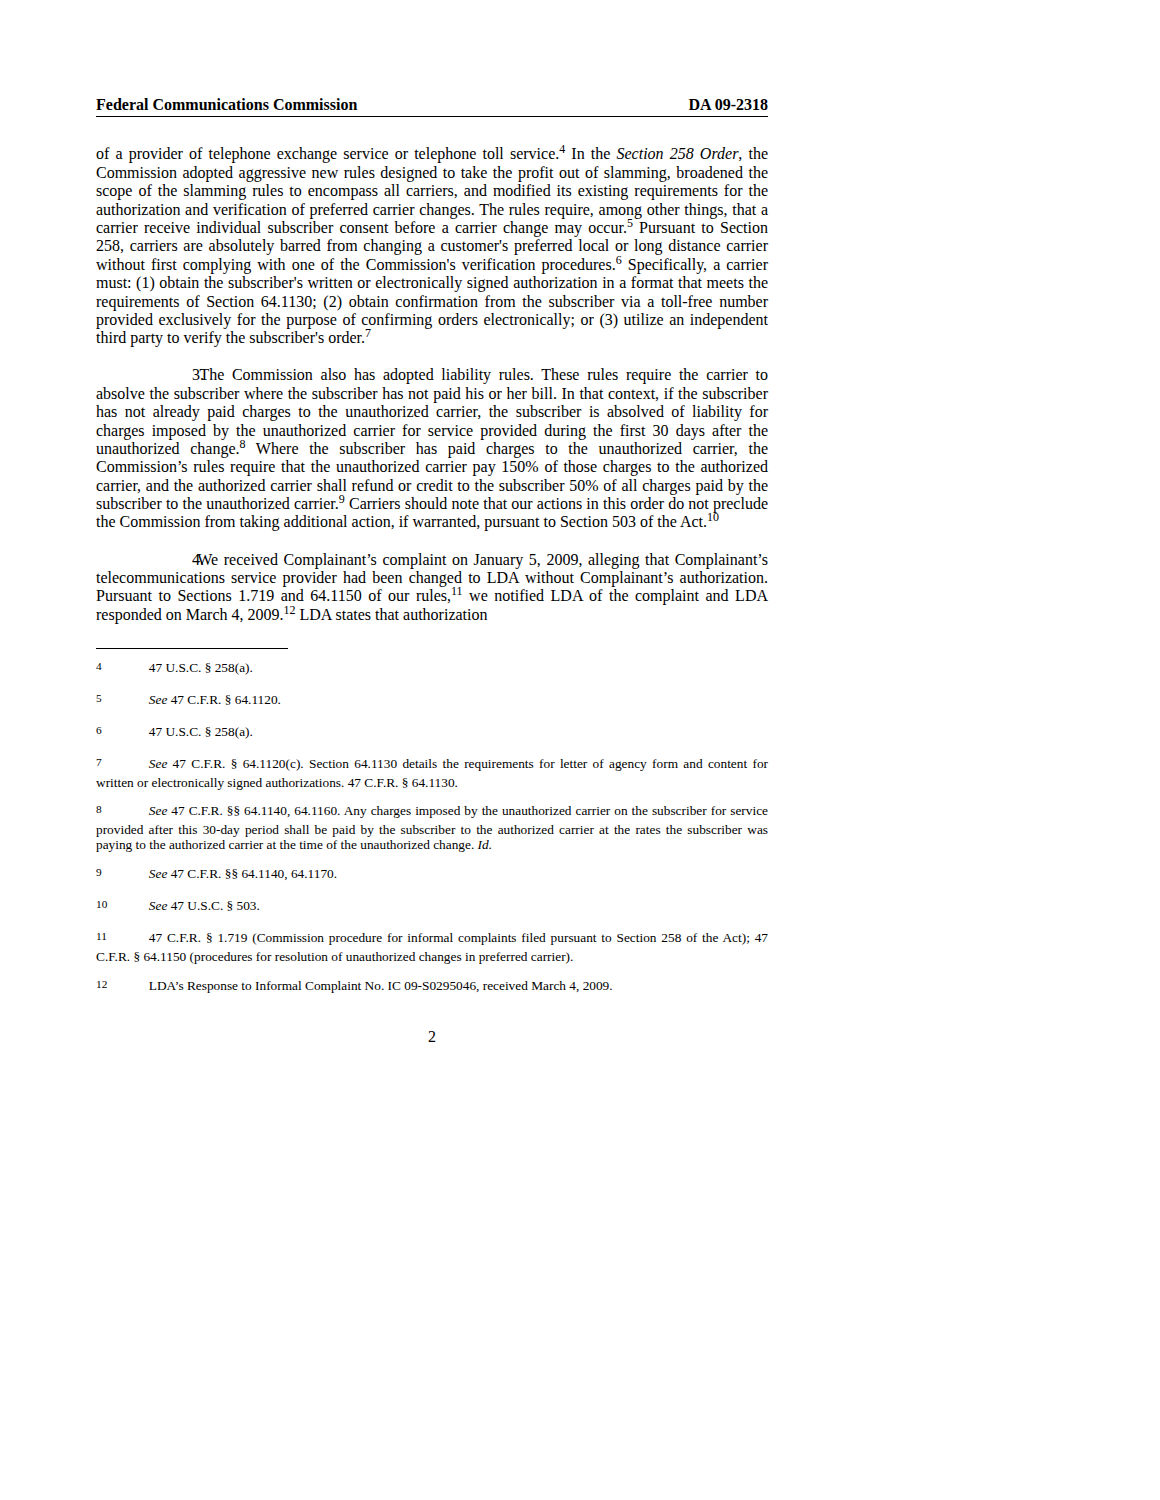Federal Communications Commission DA 09-2318
of a provider of telephone exchange service or telephone toll service.4 In the Section 258 Order, the Commission adopted aggressive new rules designed to take the profit out of slamming, broadened the scope of the slamming rules to encompass all carriers, and modified its existing requirements for the authorization and verification of preferred carrier changes. The rules require, among other things, that a carrier receive individual subscriber consent before a carrier change may occur.5 Pursuant to Section 258, carriers are absolutely barred from changing a customer's preferred local or long distance carrier without first complying with one of the Commission's verification procedures.6 Specifically, a carrier must: (1) obtain the subscriber's written or electronically signed authorization in a format that meets the requirements of Section 64.1130; (2) obtain confirmation from the subscriber via a toll-free number provided exclusively for the purpose of confirming orders electronically; or (3) utilize an independent third party to verify the subscriber's order.7
3. The Commission also has adopted liability rules. These rules require the carrier to absolve the subscriber where the subscriber has not paid his or her bill. In that context, if the subscriber has not already paid charges to the unauthorized carrier, the subscriber is absolved of liability for charges imposed by the unauthorized carrier for service provided during the first 30 days after the unauthorized change.8 Where the subscriber has paid charges to the unauthorized carrier, the Commission’s rules require that the unauthorized carrier pay 150% of those charges to the authorized carrier, and the authorized carrier shall refund or credit to the subscriber 50% of all charges paid by the subscriber to the unauthorized carrier.9 Carriers should note that our actions in this order do not preclude the Commission from taking additional action, if warranted, pursuant to Section 503 of the Act.10
4. We received Complainant’s complaint on January 5, 2009, alleging that Complainant’s telecommunications service provider had been changed to LDA without Complainant’s authorization. Pursuant to Sections 1.719 and 64.1150 of our rules,11 we notified LDA of the complaint and LDA responded on March 4, 2009.12 LDA states that authorization
447 U.S.C. § 258(a).
5 See 47 C.F.R. § 64.1120.
647 U.S.C. § 258(a).
7 See 47 C.F.R. § 64.1120(c). Section 64.1130 details the requirements for letter of agency form and content for written or electronically signed authorizations. 47 C.F.R. § 64.1130.
8 See 47 C.F.R. §§ 64.1140, 64.1160. Any charges imposed by the unauthorized carrier on the subscriber for service provided after this 30-day period shall be paid by the subscriber to the authorized carrier at the rates the subscriber was paying to the authorized carrier at the time of the unauthorized change. Id.
9 See 47 C.F.R. §§ 64.1140, 64.1170.
10 See 47 U.S.C. § 503.
1147 C.F.R. § 1.719 (Commission procedure for informal complaints filed pursuant to Section 258 of the Act); 47 C.F.R. § 64.1150 (procedures for resolution of unauthorized changes in preferred carrier).
12 LDA’s Response to Informal Complaint No. IC 09-S0295046, received March 4, 2009.
2